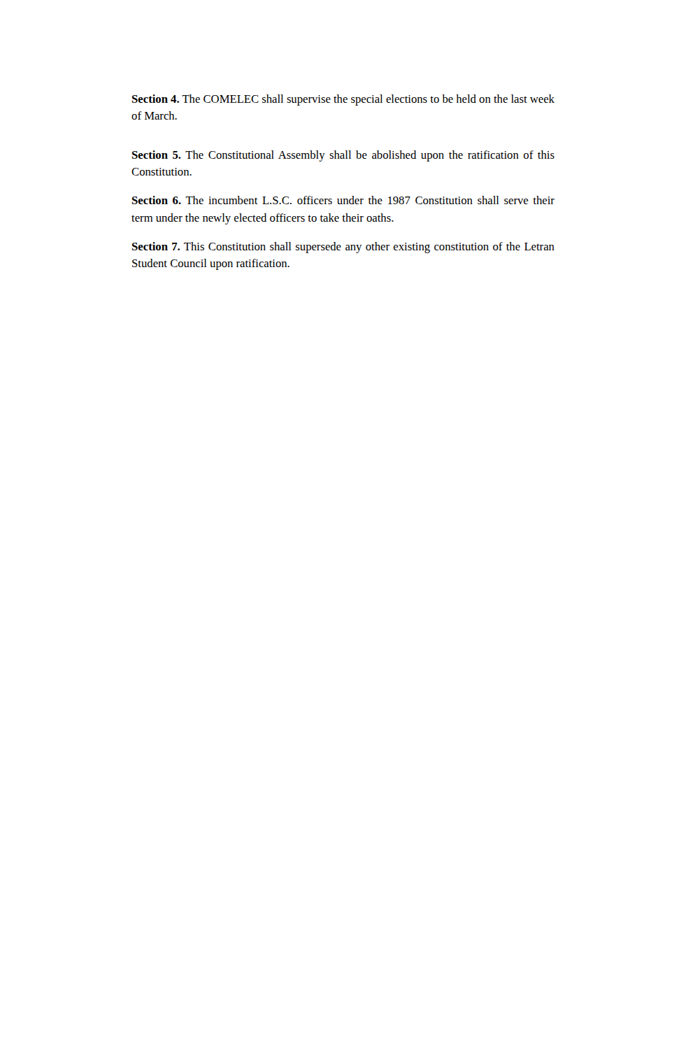Section 4. The COMELEC shall supervise the special elections to be held on the last week of March.
Section 5. The Constitutional Assembly shall be abolished upon the ratification of this Constitution.
Section 6. The incumbent L.S.C. officers under the 1987 Constitution shall serve their term under the newly elected officers to take their oaths.
Section 7. This Constitution shall supersede any other existing constitution of the Letran Student Council upon ratification.